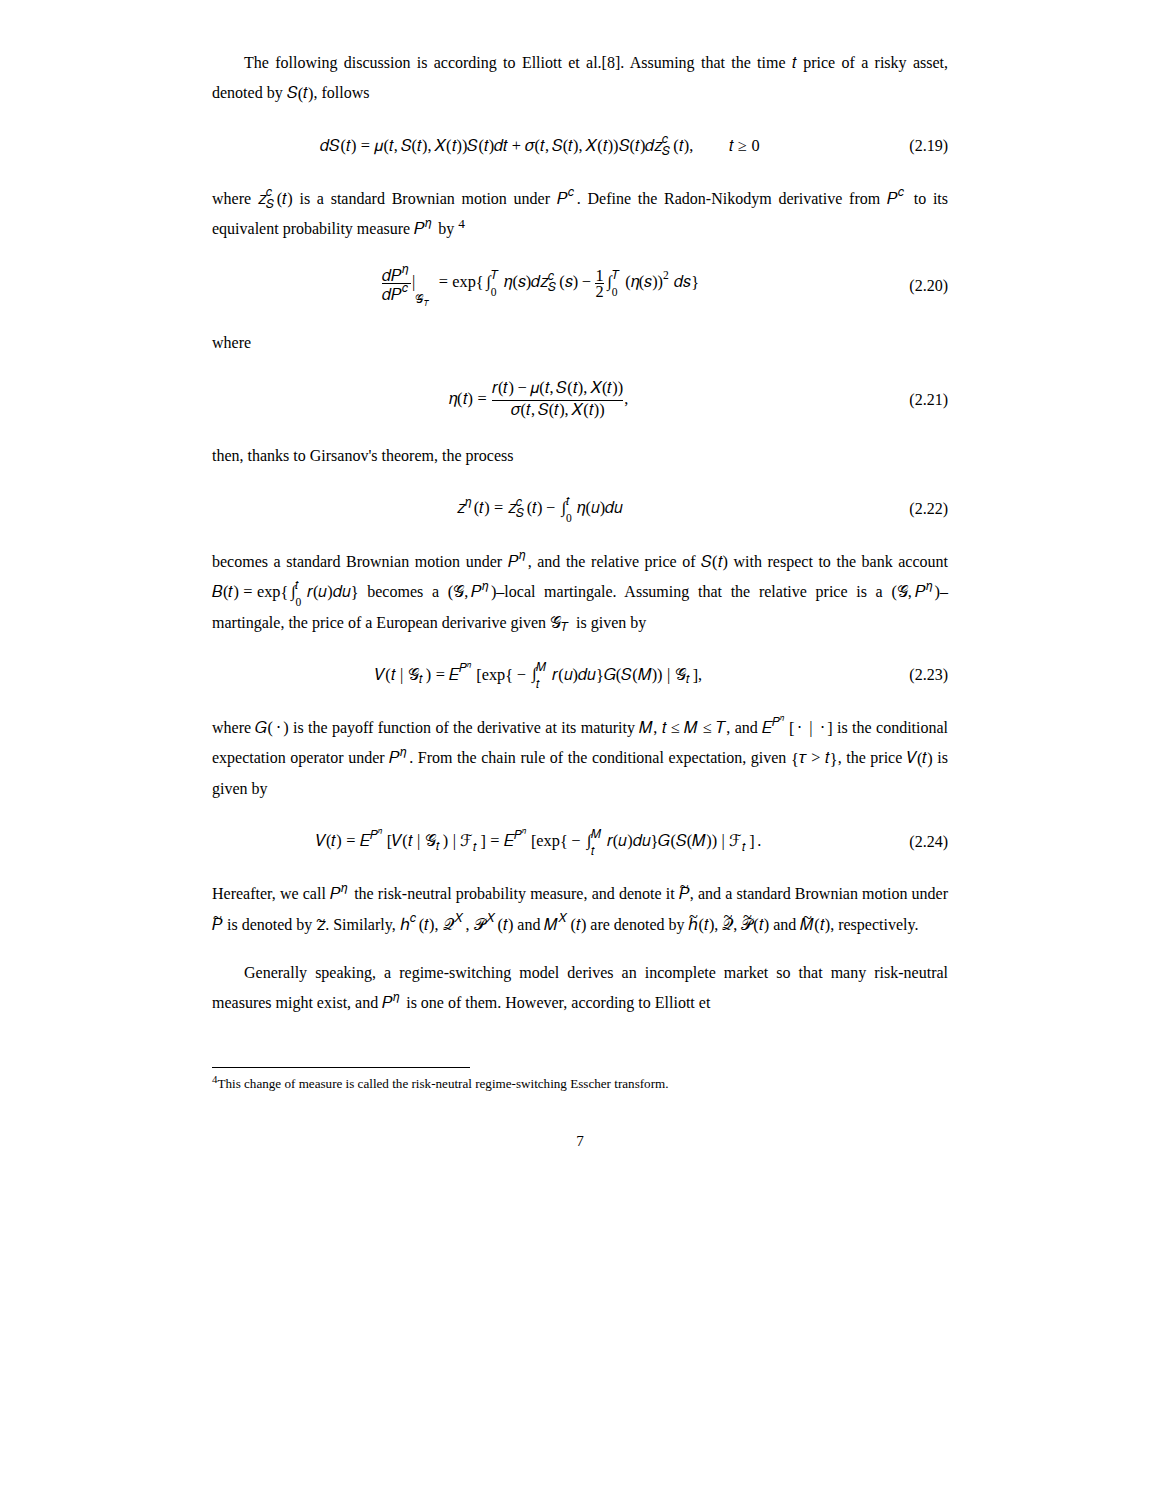The following discussion is according to Elliott et al.[8]. Assuming that the time t price of a risky asset, denoted by S(t), follows
dS(t) = μ(t,S(t),X(t)) S(t)dt + σ(t,S(t),X(t)) S(t)d zSc(t) , t≥0
(2.19)
where zSc(t) is a standard Brownian motion under Pc. Define the Radon-Nikodym derivative from Pc to its equivalent probability measure Pη by 4
dPη dPc | 𝒢T = exp { ∫0T η(s)dzSc(s) − 12 ∫0T (η(s))2 ds }
(2.20)
where
η(t) = r(t)−μ(t,S(t),X(t)) σ(t,S(t),X(t)) ,
(2.21)
then, thanks to Girsanov's theorem, the process
zη(t) = zSc(t) − ∫0t η(u)du
(2.22)
becomes a standard Brownian motion under Pη, and the relative price of S(t) with respect to the bank account B(t)=exp{∫0tr(u)du} becomes a (𝒢,Pη)–local martingale. Assuming that the relative price is a (𝒢,Pη)–martingale, the price of a European derivarive given 𝒢T is given by
V(t|𝒢t) = EPη [ exp { − ∫tM r(u)du } G(S(M)) | 𝒢t ] ,
(2.23)
where G(⋅) is the payoff function of the derivative at its maturity M, t≤M≤T, and EPη[⋅|⋅] is the conditional expectation operator under Pη. From the chain rule of the conditional expectation, given {τ>t}, the price V(t) is given by
V(t) = EPη [ V(t|𝒢t) | ℱt ] = EPη [ exp { − ∫tM r(u)du } G(S(M)) | ℱt ] .
(2.24)
Hereafter, we call Pη the risk-neutral probability measure, and denote it P~, and a standard Brownian motion under P~ is denoted by z~. Similarly, hc(t), 𝒬X, 𝒫X(t) and MX(t) are denoted by h~(t), 𝒬~, 𝒫~(t) and M~(t), respectively.
Generally speaking, a regime-switching model derives an incomplete market so that many risk-neutral measures might exist, and Pη is one of them. However, according to Elliott et
4This change of measure is called the risk-neutral regime-switching Esscher transform.
7